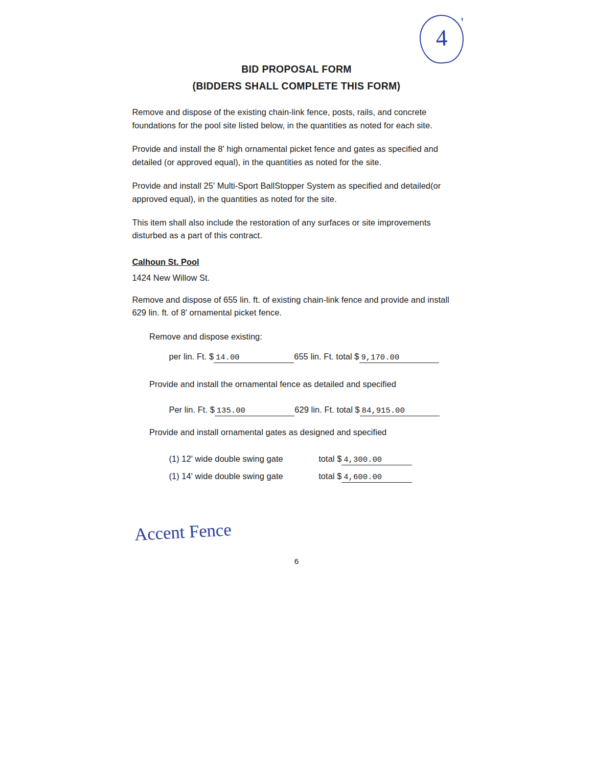4
BID PROPOSAL FORM
(BIDDERS SHALL COMPLETE THIS FORM)
Remove and dispose of the existing chain-link fence, posts, rails, and concrete foundations for the pool site listed below, in the quantities as noted for each site.
Provide and install the 8' high ornamental picket fence and gates as specified and detailed (or approved equal), in the quantities as noted for the site.
Provide and install 25' Multi-Sport BallStopper System as specified and detailed(or approved equal), in the quantities as noted for the site.
This item shall also include the restoration of any surfaces or site improvements disturbed as a part of this contract.
Calhoun St. Pool
1424 New Willow St.
Remove and dispose of 655 lin. ft. of existing chain-link fence and provide and install 629 lin. ft. of 8' ornamental picket fence.
Remove and dispose existing:
per lin. Ft. $14.00655 lin. Ft. total $9,170.00
Provide and install the ornamental fence as detailed and specified
Per lin. Ft. $135.00629 lin. Ft. total $84,915.00
Provide and install ornamental gates as designed and specified
(1) 12' wide double swing gatetotal $4,300.00
(1) 14' wide double swing gatetotal $4,600.00
Accent Fence
6